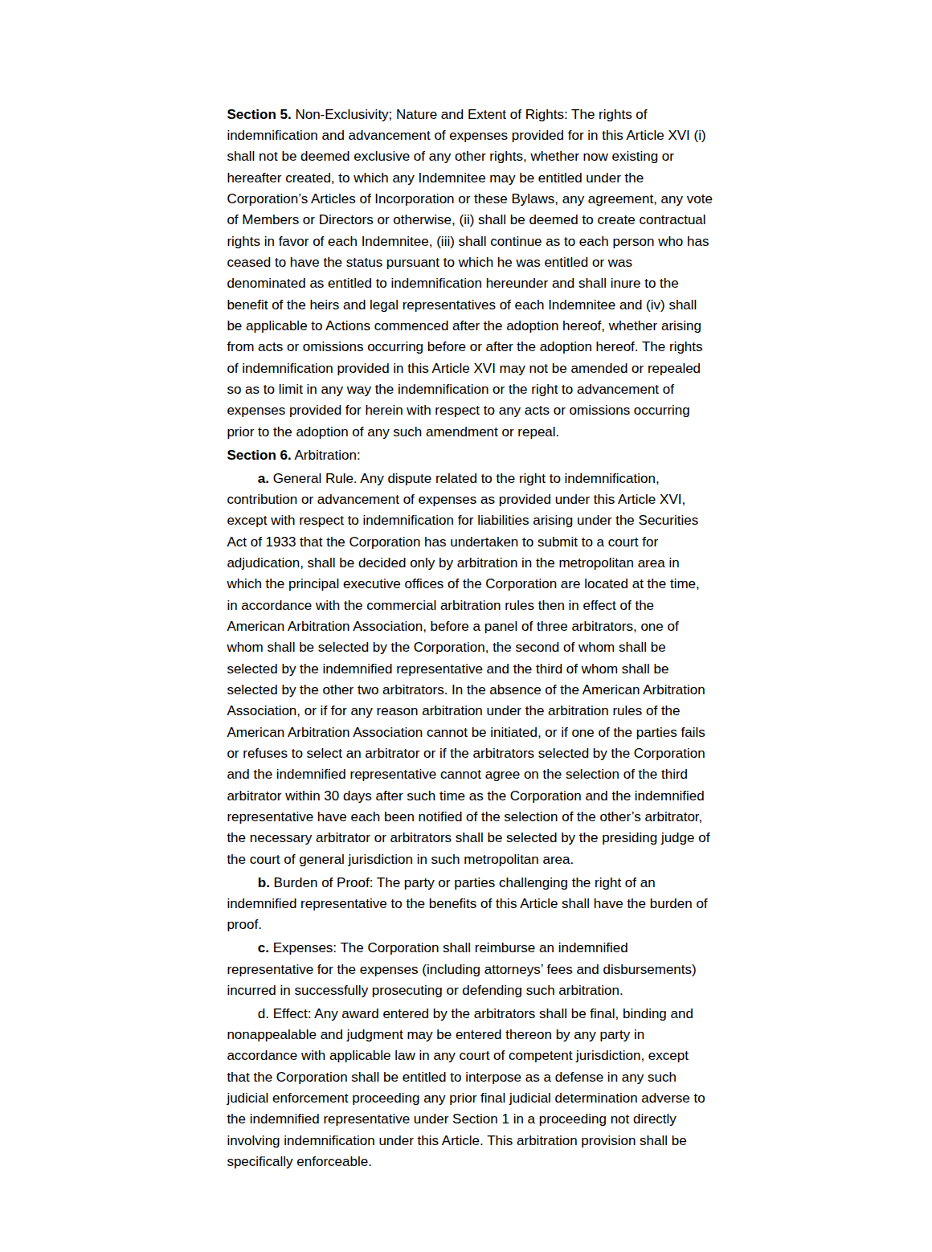Section 5. Non-Exclusivity; Nature and Extent of Rights: The rights of indemnification and advancement of expenses provided for in this Article XVI (i) shall not be deemed exclusive of any other rights, whether now existing or hereafter created, to which any Indemnitee may be entitled under the Corporation’s Articles of Incorporation or these Bylaws, any agreement, any vote of Members or Directors or otherwise, (ii) shall be deemed to create contractual rights in favor of each Indemnitee, (iii) shall continue as to each person who has ceased to have the status pursuant to which he was entitled or was denominated as entitled to indemnification hereunder and shall inure to the benefit of the heirs and legal representatives of each Indemnitee and (iv) shall be applicable to Actions commenced after the adoption hereof, whether arising from acts or omissions occurring before or after the adoption hereof. The rights of indemnification provided in this Article XVI may not be amended or repealed so as to limit in any way the indemnification or the right to advancement of expenses provided for herein with respect to any acts or omissions occurring prior to the adoption of any such amendment or repeal.
Section 6. Arbitration:
a. General Rule. Any dispute related to the right to indemnification, contribution or advancement of expenses as provided under this Article XVI, except with respect to indemnification for liabilities arising under the Securities Act of 1933 that the Corporation has undertaken to submit to a court for adjudication, shall be decided only by arbitration in the metropolitan area in which the principal executive offices of the Corporation are located at the time, in accordance with the commercial arbitration rules then in effect of the American Arbitration Association, before a panel of three arbitrators, one of whom shall be selected by the Corporation, the second of whom shall be selected by the indemnified representative and the third of whom shall be selected by the other two arbitrators. In the absence of the American Arbitration Association, or if for any reason arbitration under the arbitration rules of the American Arbitration Association cannot be initiated, or if one of the parties fails or refuses to select an arbitrator or if the arbitrators selected by the Corporation and the indemnified representative cannot agree on the selection of the third arbitrator within 30 days after such time as the Corporation and the indemnified representative have each been notified of the selection of the other’s arbitrator, the necessary arbitrator or arbitrators shall be selected by the presiding judge of the court of general jurisdiction in such metropolitan area.
b. Burden of Proof: The party or parties challenging the right of an indemnified representative to the benefits of this Article shall have the burden of proof.
c. Expenses: The Corporation shall reimburse an indemnified representative for the expenses (including attorneys’ fees and disbursements) incurred in successfully prosecuting or defending such arbitration.
d. Effect: Any award entered by the arbitrators shall be final, binding and nonappealable and judgment may be entered thereon by any party in accordance with applicable law in any court of competent jurisdiction, except that the Corporation shall be entitled to interpose as a defense in any such judicial enforcement proceeding any prior final judicial determination adverse to the indemnified representative under Section 1 in a proceeding not directly involving indemnification under this Article. This arbitration provision shall be specifically enforceable.